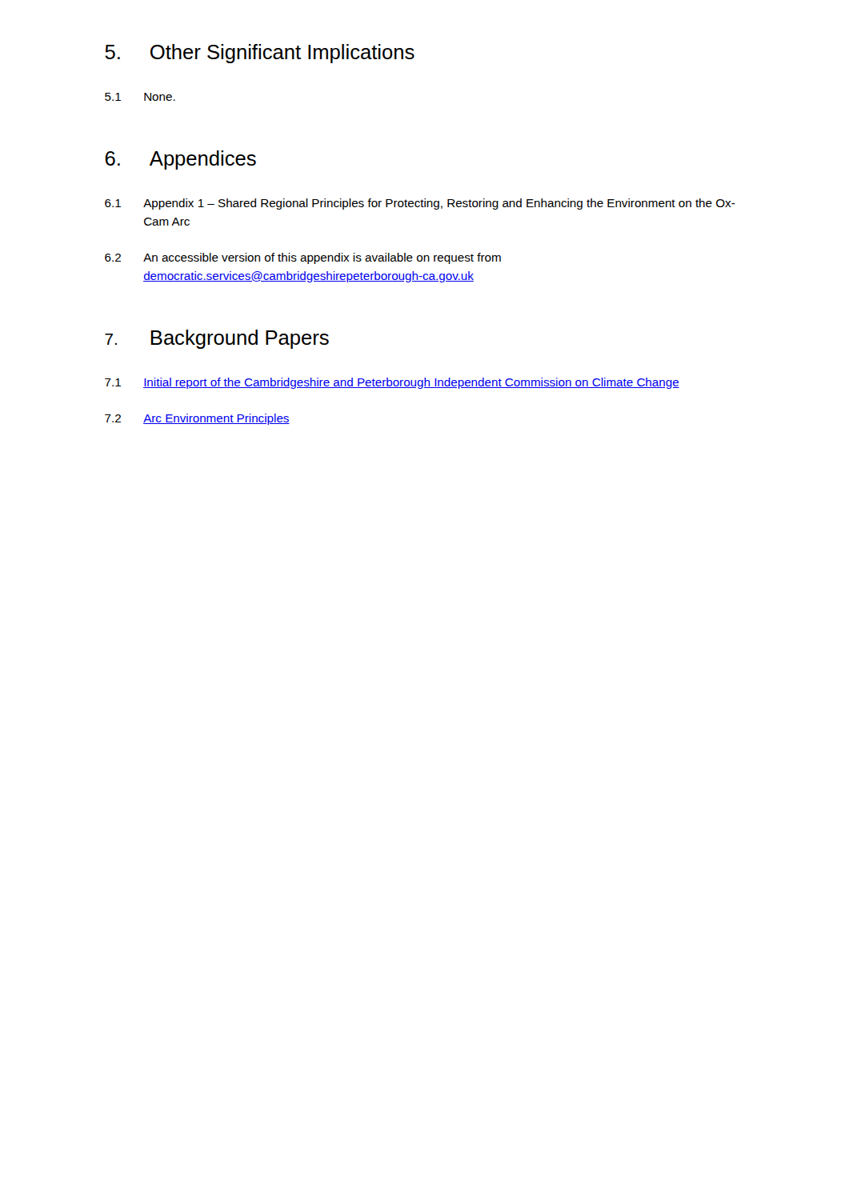5. Other Significant Implications
5.1
None.
6. Appendices
6.1
Appendix 1 – Shared Regional Principles for Protecting, Restoring and Enhancing the Environment on the Ox-Cam Arc
6.2
An accessible version of this appendix is available on request from democratic.services@cambridgeshirepeterborough-ca.gov.uk
7. Background Papers
7.1
Initial report of the Cambridgeshire and Peterborough Independent Commission on Climate Change
7.2
Arc Environment Principles